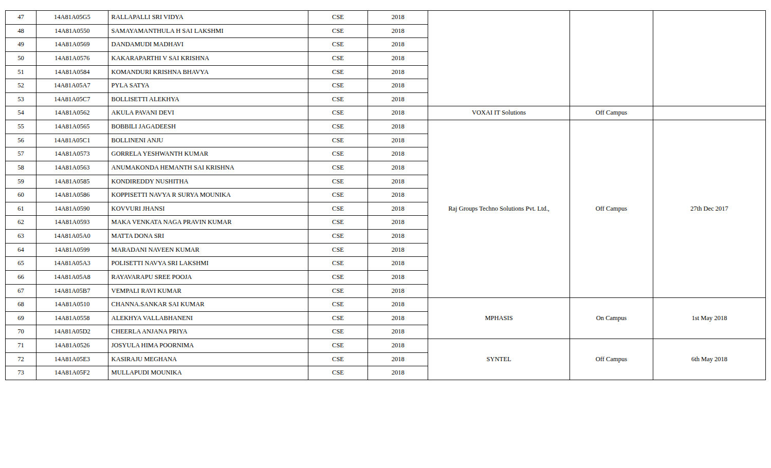| 47 | 14A81A05G5 | RALLAPALLI SRI VIDYA | CSE | 2018 | | | |
| 48 | 14A81A0550 | SAMAYAMANTHULA H SAI LAKSHMI | CSE | 2018 |
| 49 | 14A81A0569 | DANDAMUDI MADHAVI | CSE | 2018 |
| 50 | 14A81A0576 | KAKARAPARTHI V SAI KRISHNA | CSE | 2018 |
| 51 | 14A81A0584 | KOMANDURI KRISHNA BHAVYA | CSE | 2018 |
| 52 | 14A81A05A7 | PYLA SATYA | CSE | 2018 |
| 53 | 14A81A05C7 | BOLLISETTI ALEKHYA | CSE | 2018 |
| 54 | 14A81A0562 | AKULA PAVANI DEVI | CSE | 2018 | VOXAI IT Solutions | Off Campus | |
| 55 | 14A81A0565 | BOBBILI JAGADEESH | CSE | 2018 | Raj Groups Techno Solutions Pvt. Ltd., | Off Campus | 27th Dec 2017 |
| 56 | 14A81A05C1 | BOLLINENI ANJU | CSE | 2018 |
| 57 | 14A81A0573 | GORRELA YESHWANTH KUMAR | CSE | 2018 |
| 58 | 14A81A0563 | ANUMAKONDA HEMANTH SAI KRISHNA | CSE | 2018 |
| 59 | 14A81A0585 | KONDIREDDY NUSHITHA | CSE | 2018 |
| 60 | 14A81A0586 | KOPPISETTI NAVYA R SURYA MOUNIKA | CSE | 2018 |
| 61 | 14A81A0590 | KOVVURI JHANSI | CSE | 2018 |
| 62 | 14A81A0593 | MAKA VENKATA NAGA PRAVIN KUMAR | CSE | 2018 |
| 63 | 14A81A05A0 | MATTA DONA SRI | CSE | 2018 |
| 64 | 14A81A0599 | MARADANI NAVEEN KUMAR | CSE | 2018 |
| 65 | 14A81A05A3 | POLISETTI NAVYA SRI LAKSHMI | CSE | 2018 |
| 66 | 14A81A05A8 | RAYAVARAPU SREE POOJA | CSE | 2018 |
| 67 | 14A81A05B7 | VEMPALI RAVI KUMAR | CSE | 2018 |
| 68 | 14A81A0510 | CHANNA.SANKAR SAI KUMAR | CSE | 2018 | MPHASIS | On Campus | 1st May 2018 |
| 69 | 14A81A0558 | ALEKHYA VALLABHANENI | CSE | 2018 |
| 70 | 14A81A05D2 | CHEERLA ANJANA PRIYA | CSE | 2018 |
| 71 | 14A81A0526 | JOSYULA HIMA POORNIMA | CSE | 2018 | SYNTEL | Off Campus | 6th May 2018 |
| 72 | 14A81A05E3 | KASIRAJU MEGHANA | CSE | 2018 |
| 73 | 14A81A05F2 | MULLAPUDI MOUNIKA | CSE | 2018 |
Infosys Off Campus 20th & 21st Mar 2018 14th & 15th May 2018